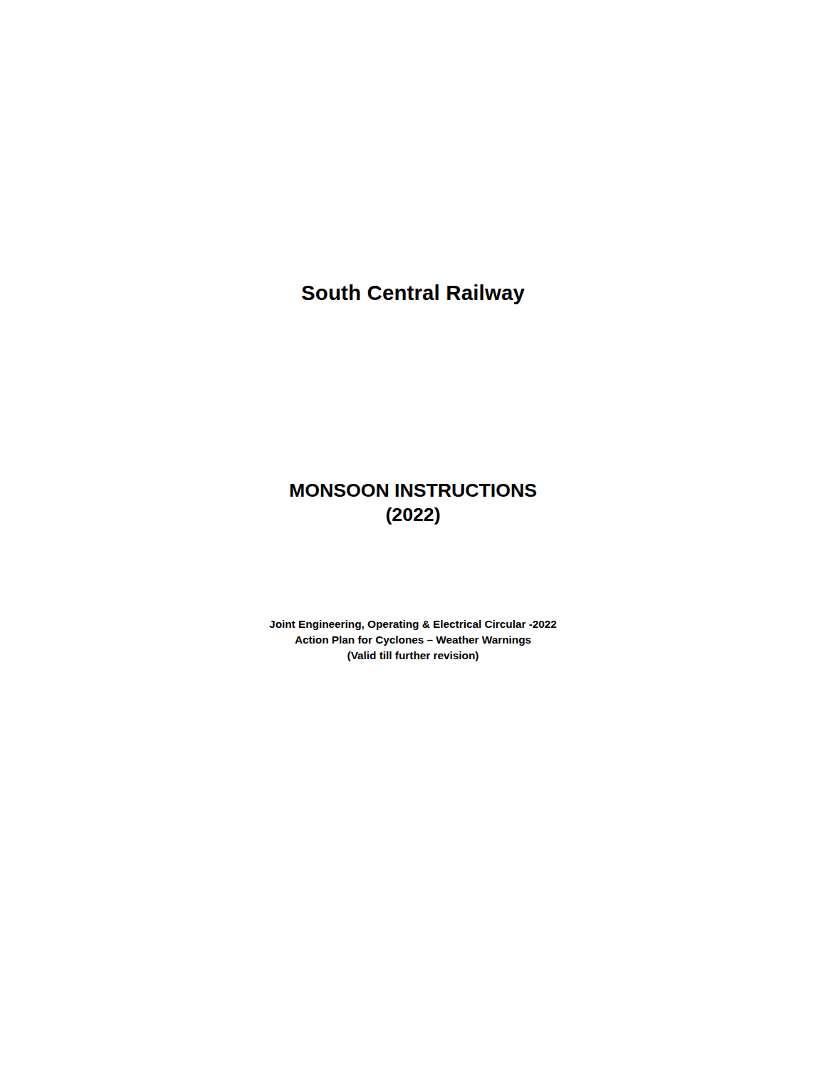South Central Railway
MONSOON INSTRUCTIONS
(2022)
Joint Engineering, Operating & Electrical Circular -2022
Action Plan for Cyclones – Weather Warnings
(Valid till further revision)